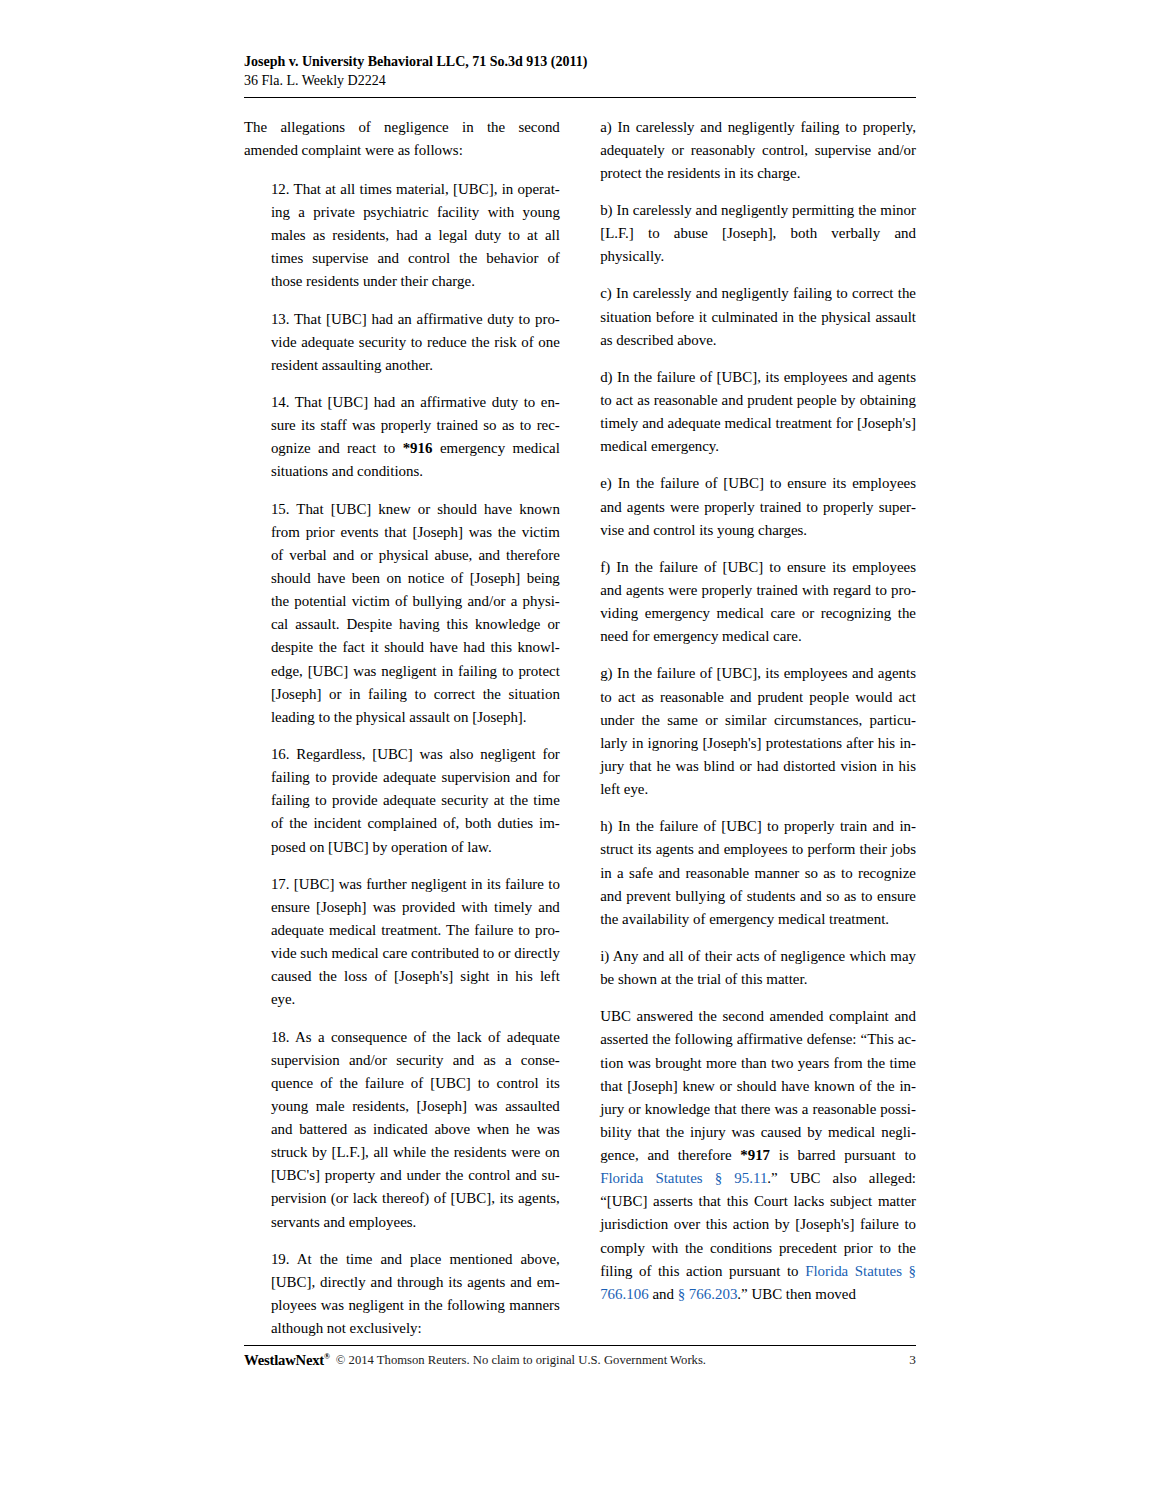Joseph v. University Behavioral LLC, 71 So.3d 913 (2011) 36 Fla. L. Weekly D2224
The allegations of negligence in the second amended complaint were as follows:
12. That at all times material, [UBC], in operating a private psychiatric facility with young males as residents, had a legal duty to at all times supervise and control the behavior of those residents under their charge.
13. That [UBC] had an affirmative duty to provide adequate security to reduce the risk of one resident assaulting another.
14. That [UBC] had an affirmative duty to ensure its staff was properly trained so as to recognize and react to *916 emergency medical situations and conditions.
15. That [UBC] knew or should have known from prior events that [Joseph] was the victim of verbal and or physical abuse, and therefore should have been on notice of [Joseph] being the potential victim of bullying and/or a physical assault. Despite having this knowledge or despite the fact it should have had this knowledge, [UBC] was negligent in failing to protect [Joseph] or in failing to correct the situation leading to the physical assault on [Joseph].
16. Regardless, [UBC] was also negligent for failing to provide adequate supervision and for failing to provide adequate security at the time of the incident complained of, both duties imposed on [UBC] by operation of law.
17. [UBC] was further negligent in its failure to ensure [Joseph] was provided with timely and adequate medical treatment. The failure to provide such medical care contributed to or directly caused the loss of [Joseph's] sight in his left eye.
18. As a consequence of the lack of adequate supervision and/or security and as a consequence of the failure of [UBC] to control its young male residents, [Joseph] was assaulted and battered as indicated above when he was struck by [L.F.], all while the residents were on [UBC's] property and under the control and supervision (or lack thereof) of [UBC], its agents, servants and employees.
19. At the time and place mentioned above, [UBC], directly and through its agents and employees was negligent in the following manners although not exclusively:
a) In carelessly and negligently failing to properly, adequately or reasonably control, supervise and/or protect the residents in its charge.
b) In carelessly and negligently permitting the minor [L.F.] to abuse [Joseph], both verbally and physically.
c) In carelessly and negligently failing to correct the situation before it culminated in the physical assault as described above.
d) In the failure of [UBC], its employees and agents to act as reasonable and prudent people by obtaining timely and adequate medical treatment for [Joseph's] medical emergency.
e) In the failure of [UBC] to ensure its employees and agents were properly trained to properly supervise and control its young charges.
f) In the failure of [UBC] to ensure its employees and agents were properly trained with regard to providing emergency medical care or recognizing the need for emergency medical care.
g) In the failure of [UBC], its employees and agents to act as reasonable and prudent people would act under the same or similar circumstances, particularly in ignoring [Joseph's] protestations after his injury that he was blind or had distorted vision in his left eye.
h) In the failure of [UBC] to properly train and instruct its agents and employees to perform their jobs in a safe and reasonable manner so as to recognize and prevent bullying of students and so as to ensure the availability of emergency medical treatment.
i) Any and all of their acts of negligence which may be shown at the trial of this matter.
UBC answered the second amended complaint and asserted the following affirmative defense: “This action was brought more than two years from the time that [Joseph] knew or should have known of the injury or knowledge that there was a reasonable possibility that the injury was caused by medical negligence, and therefore *917 is barred pursuant to Florida Statutes § 95.11.” UBC also alleged: “[UBC] asserts that this Court lacks subject matter jurisdiction over this action by [Joseph's] failure to comply with the conditions precedent prior to the filing of this action pursuant to Florida Statutes § 766.106 and § 766.203.” UBC then moved
WestlawNext® © 2014 Thomson Reuters. No claim to original U.S. Government Works. 3